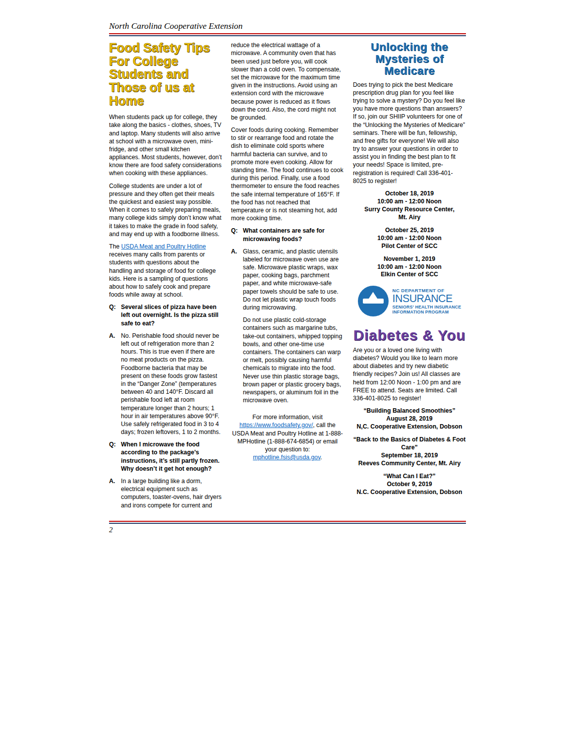North Carolina Cooperative Extension
Food Safety Tips For College Students and Those of us at Home
When students pack up for college, they take along the basics - clothes, shoes, TV and laptop. Many students will also arrive at school with a microwave oven, mini-fridge, and other small kitchen appliances. Most students, however, don’t know there are food safety considerations when cooking with these appliances.
College students are under a lot of pressure and they often get their meals the quickest and easiest way possible. When it comes to safely preparing meals, many college kids simply don’t know what it takes to make the grade in food safety, and may end up with a foodborne illness.
The USDA Meat and Poultry Hotline receives many calls from parents or students with questions about the handling and storage of food for college kids. Here is a sampling of questions about how to safely cook and prepare foods while away at school.
Q:
Several slices of pizza have been left out overnight. Is the pizza still safe to eat?
A.
No. Perishable food should never be left out of refrigeration more than 2 hours. This is true even if there are no meat products on the pizza. Foodborne bacteria that may be present on these foods grow fastest in the “Danger Zone” (temperatures between 40 and 140°F. Discard all perishable food left at room temperature longer than 2 hours; 1 hour in air temperatures above 90°F. Use safely refrigerated food in 3 to 4 days; frozen leftovers, 1 to 2 months.
Q:
When I microwave the food according to the package’s instructions, it’s still partly frozen. Why doesn’t it get hot enough?
A.
In a large building like a dorm, electrical equipment such as computers, toaster-ovens, hair dryers and irons compete for current and
reduce the electrical wattage of a microwave. A community oven that has been used just before you, will cook slower than a cold oven. To compensate, set the microwave for the maximum time given in the instructions. Avoid using an extension cord with the microwave because power is reduced as it flows down the cord. Also, the cord might not be grounded.
Cover foods during cooking. Remember to stir or rearrange food and rotate the dish to eliminate cold sports where harmful bacteria can survive, and to promote more even cooking. Allow for standing time. The food continues to cook during this period. Finally, use a food thermometer to ensure the food reaches the safe internal temperature of 165°F. If the food has not reached that temperature or is not steaming hot, add more cooking time.
Q:
What containers are safe for microwaving foods?
A.
Glass, ceramic, and plastic utensils labeled for microwave oven use are safe. Microwave plastic wraps, wax paper, cooking bags, parchment paper, and white microwave-safe paper towels should be safe to use. Do not let plastic wrap touch foods during microwaving.
Do not use plastic cold-storage containers such as margarine tubs, take-out containers, whipped topping bowls, and other one-time use containers. The containers can warp or melt, possibly causing harmful chemicals to migrate into the food. Never use thin plastic storage bags, brown paper or plastic grocery bags, newspapers, or aluminum foil in the microwave oven.
For more information, visit https://www.foodsafety.gov/, call the USDA Meat and Poultry Hotline at 1-888-MPHotline (1-888-674-6854) or email your question to: mphotline.fsis@usda.gov.
Unlocking the Mysteries of Medicare
Does trying to pick the best Medicare prescription drug plan for you feel like trying to solve a mystery? Do you feel like you have more questions than answers? If so, join our SHIIP volunteers for one of the “Unlocking the Mysteries of Medicare” seminars. There will be fun, fellowship, and free gifts for everyone! We will also try to answer your questions in order to assist you in finding the best plan to fit your needs! Space is limited, pre-registration is required! Call 336-401-8025 to register!
October 18, 2019
10:00 am - 12:00 Noon
Surry County Resource Center,
Mt. Airy
October 25, 2019
10:00 am - 12:00 Noon
Pilot Center of SCC
November 1, 2019
10:00 am - 12:00 Noon
Elkin Center of SCC
NC DEPARTMENT OF
INSURANCE
SENIORS’ HEALTH INSURANCE
INFORMATION PROGRAM
Diabetes & You
Are you or a loved one living with diabetes? Would you like to learn more about diabetes and try new diabetic friendly recipes? Join us! All classes are held from 12:00 Noon - 1:00 pm and are FREE to attend. Seats are limited. Call 336-401-8025 to register!
“Building Balanced Smoothies”
August 28, 2019
N,C. Cooperative Extension, Dobson
“Back to the Basics of Diabetes & Foot Care”
September 18, 2019
Reeves Community Center, Mt. Airy
“What Can I Eat?”
October 9, 2019
N.C. Cooperative Extension, Dobson
2